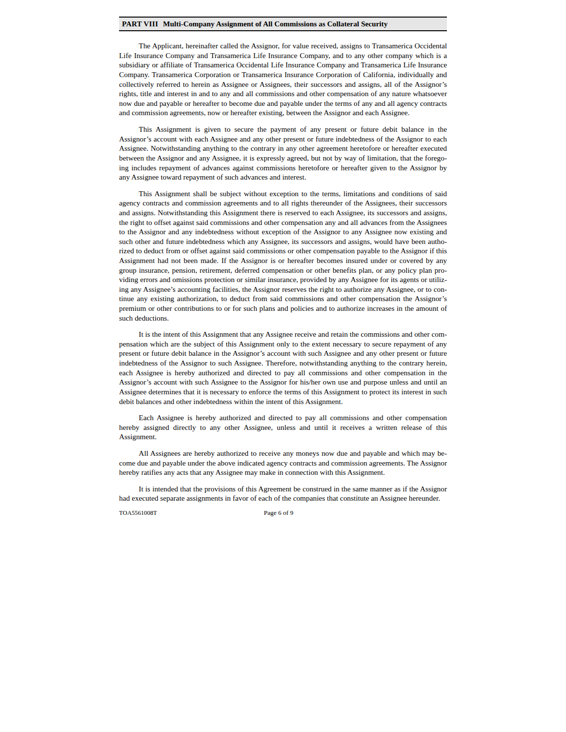PART VIII Multi-Company Assignment of All Commissions as Collateral Security
The Applicant, hereinafter called the Assignor, for value received, assigns to Transamerica Occidental Life Insurance Company and Transamerica Life Insurance Company, and to any other company which is a subsidiary or affiliate of Transamerica Occidental Life Insurance Company and Transamerica Life Insurance Company. Transamerica Corporation or Transamerica Insurance Corporation of California, individually and collectively referred to herein as Assignee or Assignees, their successors and assigns, all of the Assignor’s rights, title and interest in and to any and all commissions and other compensation of any nature whatsoever now due and payable or hereafter to become due and payable under the terms of any and all agency contracts and commission agreements, now or hereafter existing, between the Assignor and each Assignee.
This Assignment is given to secure the payment of any present or future debit balance in the Assignor’s account with each Assignee and any other present or future indebtedness of the Assignor to each Assignee. Notwithstanding anything to the contrary in any other agreement heretofore or hereafter executed between the Assignor and any Assignee, it is expressly agreed, but not by way of limitation, that the foregoing includes repayment of advances against commissions heretofore or hereafter given to the Assignor by any Assignee toward repayment of such advances and interest.
This Assignment shall be subject without exception to the terms, limitations and conditions of said agency contracts and commission agreements and to all rights thereunder of the Assignees, their successors and assigns. Notwithstanding this Assignment there is reserved to each Assignee, its successors and assigns, the right to offset against said commissions and other compensation any and all advances from the Assignees to the Assignor and any indebtedness without exception of the Assignor to any Assignee now existing and such other and future indebtedness which any Assignee, its successors and assigns, would have been authorized to deduct from or offset against said commissions or other compensation payable to the Assignor if this Assignment had not been made. If the Assignor is or hereafter becomes insured under or covered by any group insurance, pension, retirement, deferred compensation or other benefits plan, or any policy plan providing errors and omissions protection or similar insurance, provided by any Assignee for its agents or utilizing any Assignee’s accounting facilities, the Assignor reserves the right to authorize any Assignee, or to continue any existing authorization, to deduct from said commissions and other compensation the Assignor’s premium or other contributions to or for such plans and policies and to authorize increases in the amount of such deductions.
It is the intent of this Assignment that any Assignee receive and retain the commissions and other compensation which are the subject of this Assignment only to the extent necessary to secure repayment of any present or future debit balance in the Assignor’s account with such Assignee and any other present or future indebtedness of the Assignor to such Assignee. Therefore, notwithstanding anything to the contrary herein, each Assignee is hereby authorized and directed to pay all commissions and other compensation in the Assignor’s account with such Assignee to the Assignor for his/her own use and purpose unless and until an Assignee determines that it is necessary to enforce the terms of this Assignment to protect its interest in such debit balances and other indebtedness within the intent of this Assignment.
Each Assignee is hereby authorized and directed to pay all commissions and other compensation hereby assigned directly to any other Assignee, unless and until it receives a written release of this Assignment.
All Assignees are hereby authorized to receive any moneys now due and payable and which may become due and payable under the above indicated agency contracts and commission agreements. The Assignor hereby ratifies any acts that any Assignee may make in connection with this Assignment.
It is intended that the provisions of this Agreement be construed in the same manner as if the Assignor had executed separate assignments in favor of each of the companies that constitute an Assignee hereunder.
TOA5561008T Page 6 of 9